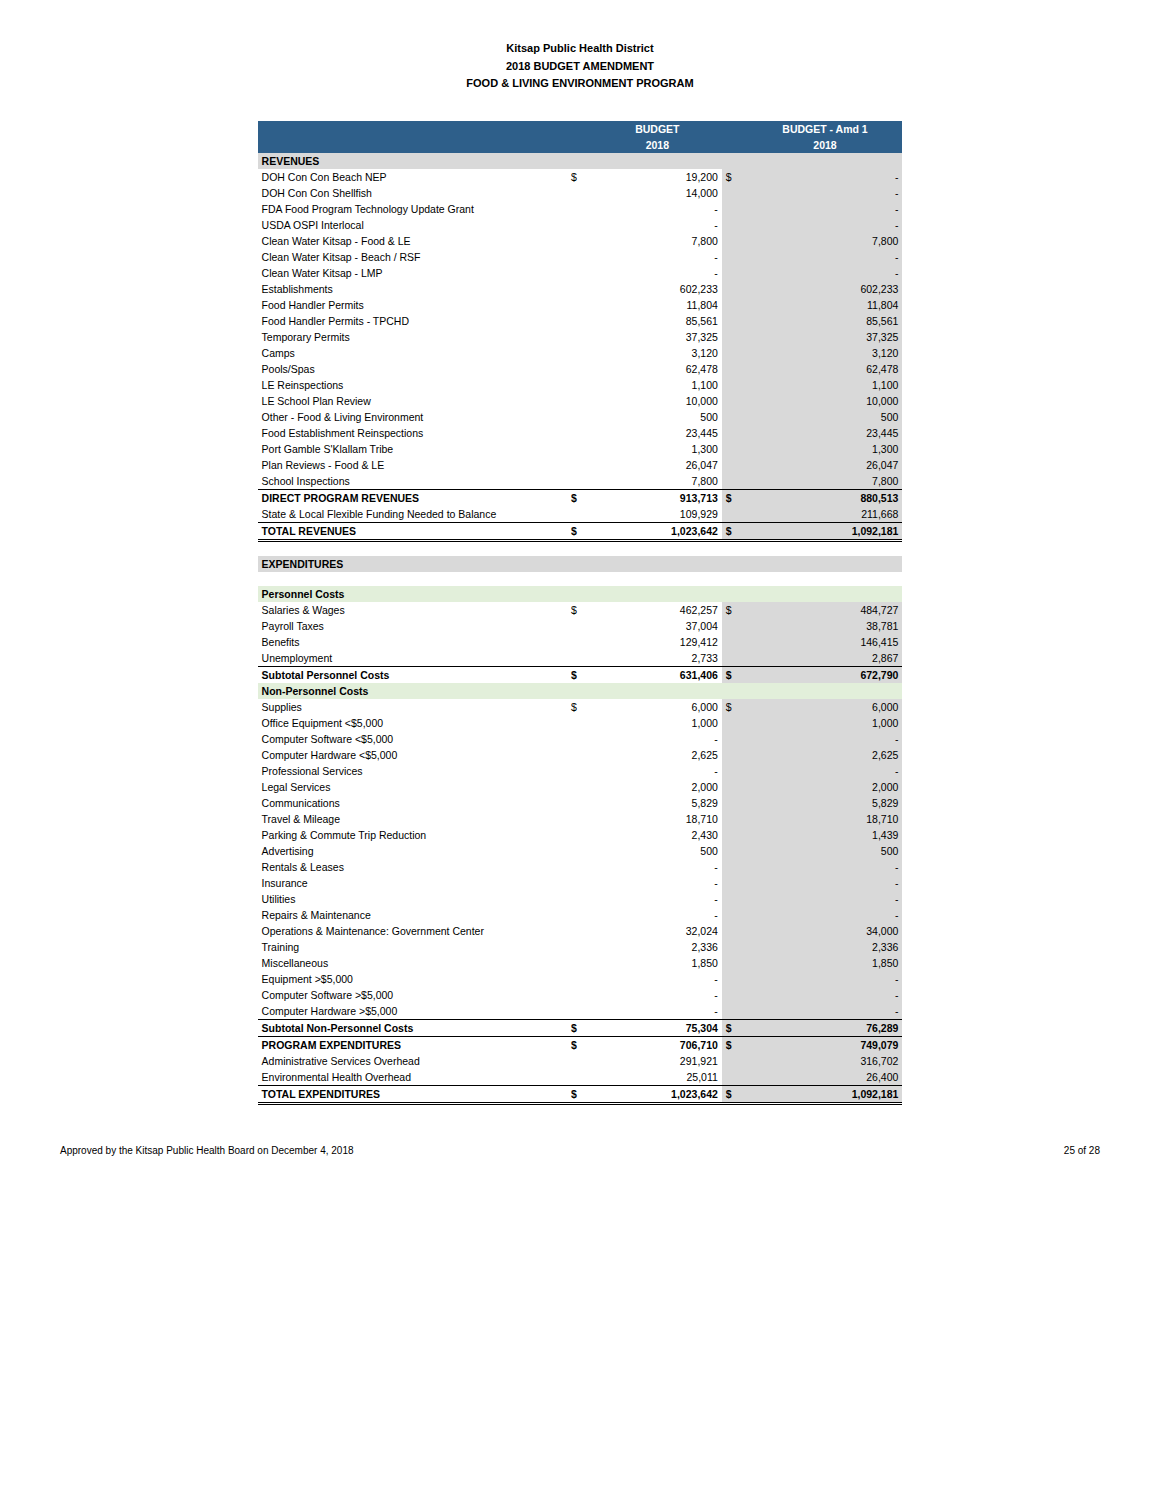Kitsap Public Health District
2018 BUDGET AMENDMENT
FOOD & LIVING ENVIRONMENT PROGRAM
| | | BUDGET | | BUDGET - Amd 1 |
| | | 2018 | | 2018 |
| REVENUES |
| DOH Con Con Beach NEP | $ | 19,200 | $ | - |
| DOH Con Con Shellfish | | 14,000 | | - |
| FDA Food Program Technology Update Grant | | - | | - |
| USDA OSPI Interlocal | | - | | - |
| Clean Water Kitsap - Food & LE | | 7,800 | | 7,800 |
| Clean Water Kitsap - Beach / RSF | | - | | - |
| Clean Water Kitsap - LMP | | - | | - |
| Establishments | | 602,233 | | 602,233 |
| Food Handler Permits | | 11,804 | | 11,804 |
| Food Handler Permits - TPCHD | | 85,561 | | 85,561 |
| Temporary Permits | | 37,325 | | 37,325 |
| Camps | | 3,120 | | 3,120 |
| Pools/Spas | | 62,478 | | 62,478 |
| LE Reinspections | | 1,100 | | 1,100 |
| LE School Plan Review | | 10,000 | | 10,000 |
| Other - Food & Living Environment | | 500 | | 500 |
| Food Establishment Reinspections | | 23,445 | | 23,445 |
| Port Gamble S'Klallam Tribe | | 1,300 | | 1,300 |
| Plan Reviews - Food & LE | | 26,047 | | 26,047 |
| School Inspections | | 7,800 | | 7,800 |
| DIRECT PROGRAM REVENUES | $ | 913,713 | $ | 880,513 |
| State & Local Flexible Funding Needed to Balance | | 109,929 | | 211,668 |
| TOTAL REVENUES | $ | 1,023,642 | $ | 1,092,181 |
| EXPENDITURES |
| Personnel Costs |
| Salaries & Wages | $ | 462,257 | $ | 484,727 |
| Payroll Taxes | | 37,004 | | 38,781 |
| Benefits | | 129,412 | | 146,415 |
| Unemployment | | 2,733 | | 2,867 |
| Subtotal Personnel Costs | $ | 631,406 | $ | 672,790 |
| Non-Personnel Costs |
| Supplies | $ | 6,000 | $ | 6,000 |
| Office Equipment <$5,000 | | 1,000 | | 1,000 |
| Computer Software <$5,000 | | - | | - |
| Computer Hardware <$5,000 | | 2,625 | | 2,625 |
| Professional Services | | - | | - |
| Legal Services | | 2,000 | | 2,000 |
| Communications | | 5,829 | | 5,829 |
| Travel & Mileage | | 18,710 | | 18,710 |
| Parking & Commute Trip Reduction | | 2,430 | | 1,439 |
| Advertising | | 500 | | 500 |
| Rentals & Leases | | - | | - |
| Insurance | | - | | - |
| Utilities | | - | | - |
| Repairs & Maintenance | | - | | - |
| Operations & Maintenance: Government Center | | 32,024 | | 34,000 |
| Training | | 2,336 | | 2,336 |
| Miscellaneous | | 1,850 | | 1,850 |
| Equipment >$5,000 | | - | | - |
| Computer Software >$5,000 | | - | | - |
| Computer Hardware >$5,000 | | - | | - |
| Subtotal Non-Personnel Costs | $ | 75,304 | $ | 76,289 |
| PROGRAM EXPENDITURES | $ | 706,710 | $ | 749,079 |
| Administrative Services Overhead | | 291,921 | | 316,702 |
| Environmental Health Overhead | | 25,011 | | 26,400 |
| TOTAL EXPENDITURES | $ | 1,023,642 | $ | 1,092,181 |
Approved by the Kitsap Public Health Board on December 4, 2018 25 of 28